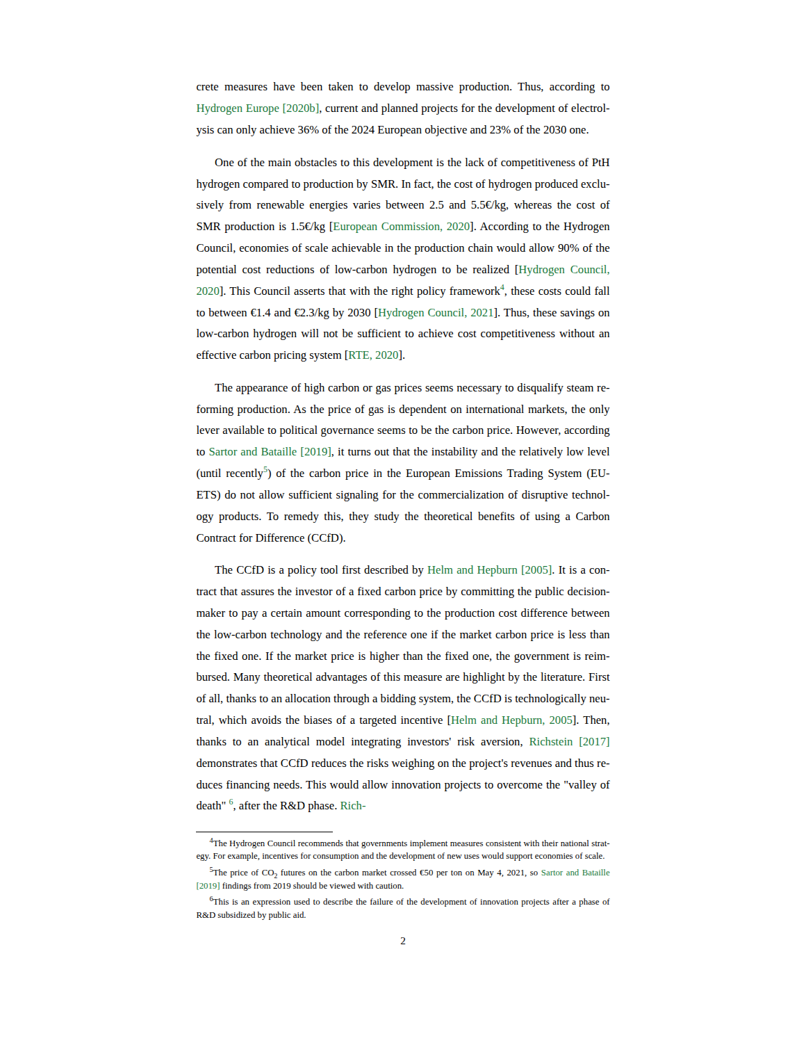crete measures have been taken to develop massive production. Thus, according to Hydrogen Europe [2020b], current and planned projects for the development of electrolysis can only achieve 36% of the 2024 European objective and 23% of the 2030 one.
One of the main obstacles to this development is the lack of competitiveness of PtH hydrogen compared to production by SMR. In fact, the cost of hydrogen produced exclusively from renewable energies varies between 2.5 and 5.5€/kg, whereas the cost of SMR production is 1.5€/kg [European Commission, 2020]. According to the Hydrogen Council, economies of scale achievable in the production chain would allow 90% of the potential cost reductions of low-carbon hydrogen to be realized [Hydrogen Council, 2020]. This Council asserts that with the right policy framework4, these costs could fall to between €1.4 and €2.3/kg by 2030 [Hydrogen Council, 2021]. Thus, these savings on low-carbon hydrogen will not be sufficient to achieve cost competitiveness without an effective carbon pricing system [RTE, 2020].
The appearance of high carbon or gas prices seems necessary to disqualify steam reforming production. As the price of gas is dependent on international markets, the only lever available to political governance seems to be the carbon price. However, according to Sartor and Bataille [2019], it turns out that the instability and the relatively low level (until recently5) of the carbon price in the European Emissions Trading System (EU-ETS) do not allow sufficient signaling for the commercialization of disruptive technology products. To remedy this, they study the theoretical benefits of using a Carbon Contract for Difference (CCfD).
The CCfD is a policy tool first described by Helm and Hepburn [2005]. It is a contract that assures the investor of a fixed carbon price by committing the public decision-maker to pay a certain amount corresponding to the production cost difference between the low-carbon technology and the reference one if the market carbon price is less than the fixed one. If the market price is higher than the fixed one, the government is reimbursed. Many theoretical advantages of this measure are highlight by the literature. First of all, thanks to an allocation through a bidding system, the CCfD is technologically neutral, which avoids the biases of a targeted incentive [Helm and Hepburn, 2005]. Then, thanks to an analytical model integrating investors' risk aversion, Richstein [2017] demonstrates that CCfD reduces the risks weighing on the project's revenues and thus reduces financing needs. This would allow innovation projects to overcome the "valley of death" 6, after the R&D phase. Rich-
4The Hydrogen Council recommends that governments implement measures consistent with their national strategy. For example, incentives for consumption and the development of new uses would support economies of scale.
5The price of CO2 futures on the carbon market crossed €50 per ton on May 4, 2021, so Sartor and Bataille [2019] findings from 2019 should be viewed with caution.
6This is an expression used to describe the failure of the development of innovation projects after a phase of R&D subsidized by public aid.
2